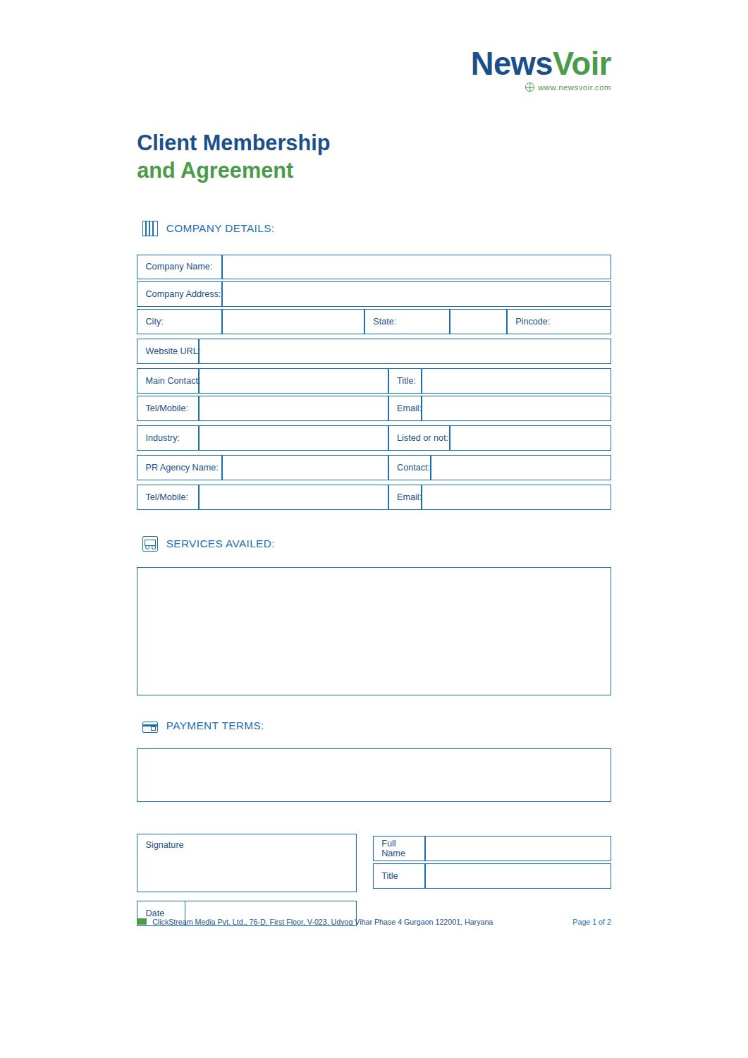News Voir
www.newsvoir.com
Client Membership and Agreement
COMPANY DETAILS:
| Company Name: | |
| Company Address: | |
| City: | | State: | | Pincode: |
| Website URL: | |
| Main Contact: | | Title: | |
| Tel/Mobile: | | Email: | |
| Industry: | | Listed or not: | |
| PR Agency Name: | | Contact: | |
| Tel/Mobile: | | Email: | |
SERVICES AVAILED:
PAYMENT TERMS:
Signature
Date
| Full Name | |
| Title | |
ClickStream Media Pvt. Ltd., 76-D, First Floor, V-023, Udyog Vihar Phase 4 Gurgaon 122001, Haryana
Page 1 of 2